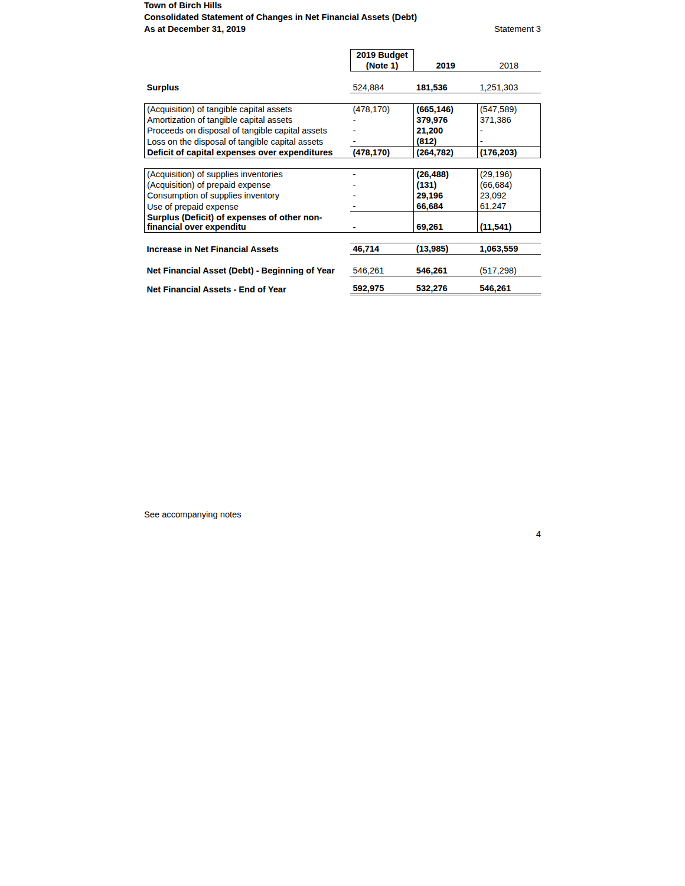Town of Birch Hills
Consolidated Statement of Changes in Net Financial Assets (Debt)
As at December 31, 2019Statement 3
| | 2019 Budget | | |
| | (Note 1) | 2019 | 2018 |
| Surplus | 524,884 | 181,536 | 1,251,303 |
| (Acquisition) of tangible capital assets | (478,170) | (665,146) | (547,589) |
| Amortization of tangible capital assets | - | 379,976 | 371,386 |
| Proceeds on disposal of tangible capital assets | - | 21,200 | - |
| Loss on the disposal of tangible capital assets | - | (812) | - |
| Deficit of capital expenses over expenditures | (478,170) | (264,782) | (176,203) |
| (Acquisition) of supplies inventories | - | (26,488) | (29,196) |
| (Acquisition) of prepaid expense | - | (131) | (66,684) |
| Consumption of supplies inventory | - | 29,196 | 23,092 |
| Use of prepaid expense | - | 66,684 | 61,247 |
| Surplus (Deficit) of expenses of other non-financial over expenditu | - | 69,261 | (11,541) |
| Increase in Net Financial Assets | 46,714 | (13,985) | 1,063,559 |
| Net Financial Asset (Debt) - Beginning of Year | 546,261 | 546,261 | (517,298) |
| Net Financial Assets - End of Year | 592,975 | 532,276 | 546,261 |
See accompanying notes
4